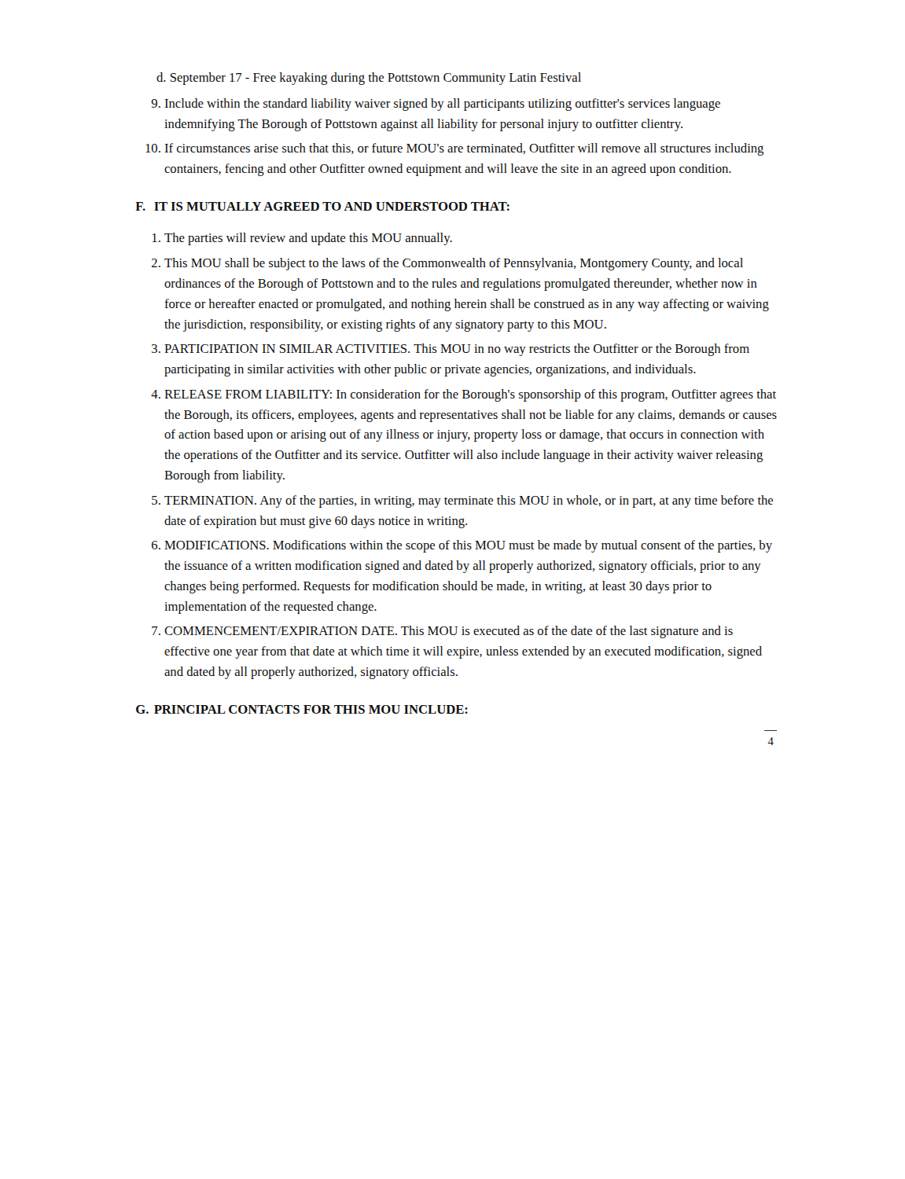September 17 - Free kayaking during the Pottstown Community Latin Festival
Include within the standard liability waiver signed by all participants utilizing outfitter's services language indemnifying The Borough of Pottstown against all liability for personal injury to outfitter clientry.
If circumstances arise such that this, or future MOU's are terminated, Outfitter will remove all structures including containers, fencing and other Outfitter owned equipment and will leave the site in an agreed upon condition.
F. IT IS MUTUALLY AGREED TO AND UNDERSTOOD THAT:
The parties will review and update this MOU annually.
This MOU shall be subject to the laws of the Commonwealth of Pennsylvania, Montgomery County, and local ordinances of the Borough of Pottstown and to the rules and regulations promulgated thereunder, whether now in force or hereafter enacted or promulgated, and nothing herein shall be construed as in any way affecting or waiving the jurisdiction, responsibility, or existing rights of any signatory party to this MOU.
PARTICIPATION IN SIMILAR ACTIVITIES. This MOU in no way restricts the Outfitter or the Borough from participating in similar activities with other public or private agencies, organizations, and individuals.
RELEASE FROM LIABILITY: In consideration for the Borough's sponsorship of this program, Outfitter agrees that the Borough, its officers, employees, agents and representatives shall not be liable for any claims, demands or causes of action based upon or arising out of any illness or injury, property loss or damage, that occurs in connection with the operations of the Outfitter and its service. Outfitter will also include language in their activity waiver releasing Borough from liability.
TERMINATION. Any of the parties, in writing, may terminate this MOU in whole, or in part, at any time before the date of expiration but must give 60 days notice in writing.
MODIFICATIONS. Modifications within the scope of this MOU must be made by mutual consent of the parties, by the issuance of a written modification signed and dated by all properly authorized, signatory officials, prior to any changes being performed. Requests for modification should be made, in writing, at least 30 days prior to implementation of the requested change.
COMMENCEMENT/EXPIRATION DATE. This MOU is executed as of the date of the last signature and is effective one year from that date at which time it will expire, unless extended by an executed modification, signed and dated by all properly authorized, signatory officials.
G. PRINCIPAL CONTACTS FOR THIS MOU INCLUDE:
4